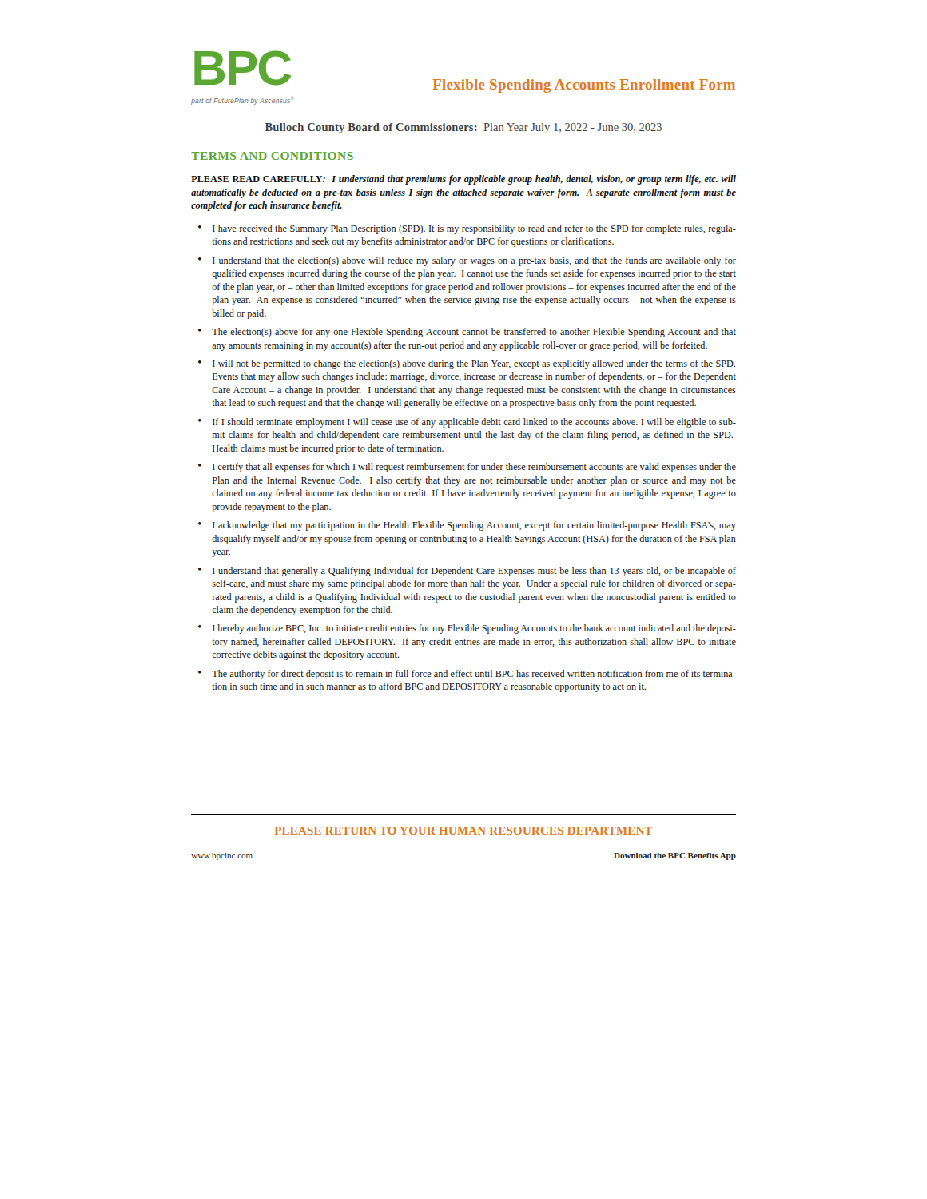BPC
part of FuturePlan by Ascensus®
Flexible Spending Accounts Enrollment Form
Bulloch County Board of Commissioners: Plan Year July 1, 2022 - June 30, 2023
TERMS AND CONDITIONS
PLEASE READ CAREFULLY: I understand that premiums for applicable group health, dental, vision, or group term life, etc. will automatically be deducted on a pre-tax basis unless I sign the attached separate waiver form. A separate enrollment form must be completed for each insurance benefit.
I have received the Summary Plan Description (SPD). It is my responsibility to read and refer to the SPD for complete rules, regulations and restrictions and seek out my benefits administrator and/or BPC for questions or clarifications.
I understand that the election(s) above will reduce my salary or wages on a pre-tax basis, and that the funds are available only for qualified expenses incurred during the course of the plan year. I cannot use the funds set aside for expenses incurred prior to the start of the plan year, or – other than limited exceptions for grace period and rollover provisions – for expenses incurred after the end of the plan year. An expense is considered “incurred” when the service giving rise the expense actually occurs – not when the expense is billed or paid.
The election(s) above for any one Flexible Spending Account cannot be transferred to another Flexible Spending Account and that any amounts remaining in my account(s) after the run-out period and any applicable roll-over or grace period, will be forfeited.
I will not be permitted to change the election(s) above during the Plan Year, except as explicitly allowed under the terms of the SPD. Events that may allow such changes include: marriage, divorce, increase or decrease in number of dependents, or – for the Dependent Care Account – a change in provider. I understand that any change requested must be consistent with the change in circumstances that lead to such request and that the change will generally be effective on a prospective basis only from the point requested.
If I should terminate employment I will cease use of any applicable debit card linked to the accounts above. I will be eligible to submit claims for health and child/dependent care reimbursement until the last day of the claim filing period, as defined in the SPD. Health claims must be incurred prior to date of termination.
I certify that all expenses for which I will request reimbursement for under these reimbursement accounts are valid expenses under the Plan and the Internal Revenue Code. I also certify that they are not reimbursable under another plan or source and may not be claimed on any federal income tax deduction or credit. If I have inadvertently received payment for an ineligible expense, I agree to provide repayment to the plan.
I acknowledge that my participation in the Health Flexible Spending Account, except for certain limited-purpose Health FSA’s, may disqualify myself and/or my spouse from opening or contributing to a Health Savings Account (HSA) for the duration of the FSA plan year.
I understand that generally a Qualifying Individual for Dependent Care Expenses must be less than 13-years-old, or be incapable of self-care, and must share my same principal abode for more than half the year. Under a special rule for children of divorced or separated parents, a child is a Qualifying Individual with respect to the custodial parent even when the noncustodial parent is entitled to claim the dependency exemption for the child.
I hereby authorize BPC, Inc. to initiate credit entries for my Flexible Spending Accounts to the bank account indicated and the depository named, hereinafter called DEPOSITORY. If any credit entries are made in error, this authorization shall allow BPC to initiate corrective debits against the depository account.
The authority for direct deposit is to remain in full force and effect until BPC has received written notification from me of its termination in such time and in such manner as to afford BPC and DEPOSITORY a reasonable opportunity to act on it.
PLEASE RETURN TO YOUR HUMAN RESOURCES DEPARTMENT
www.bpcinc.com
Download the BPC Benefits App